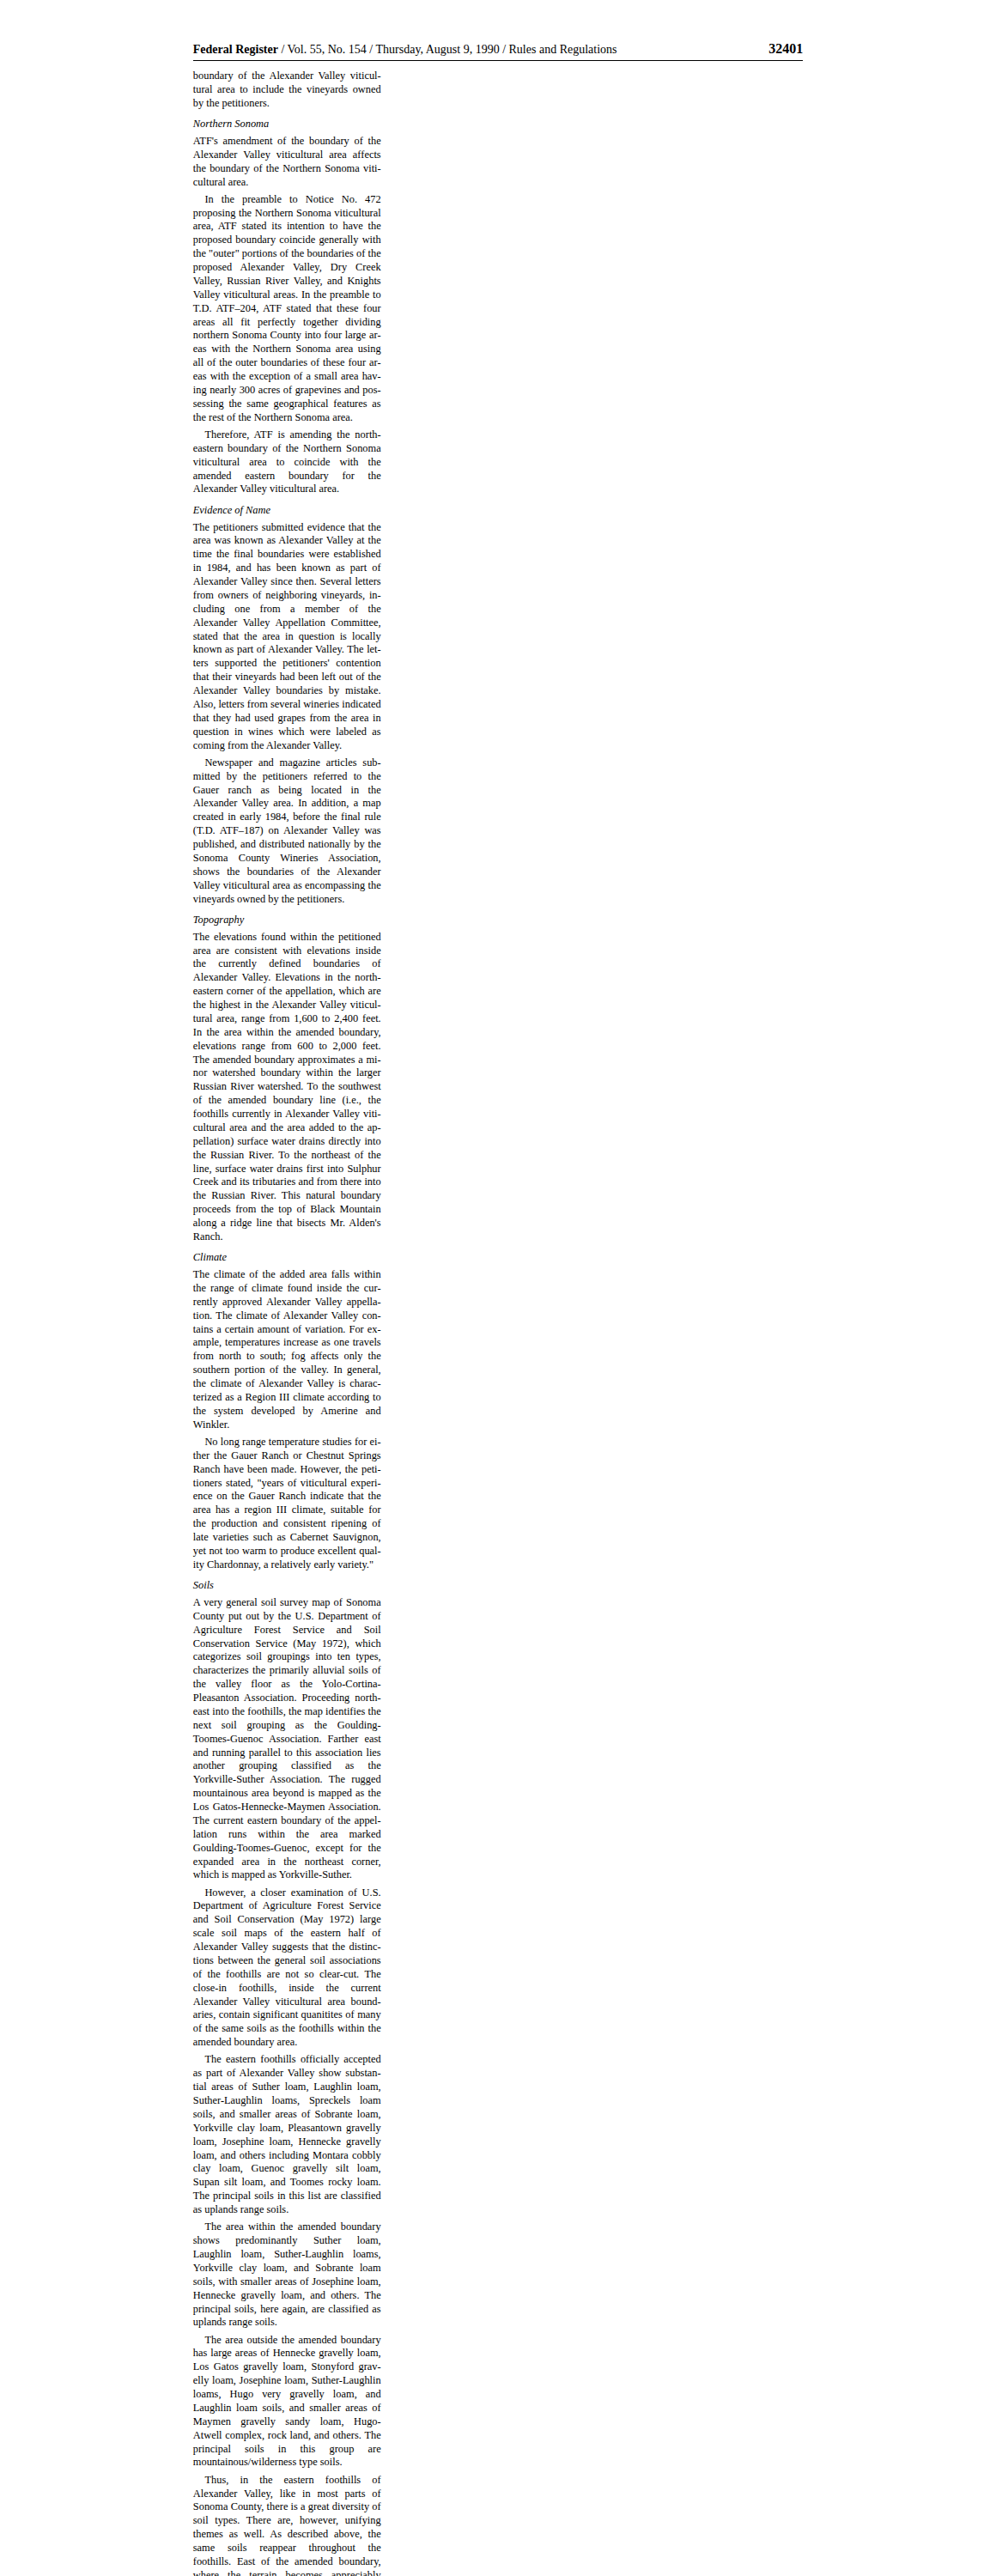Federal Register / Vol. 55, No. 154 / Thursday, August 9, 1990 / Rules and Regulations
32401
boundary of the Alexander Valley viticultural area to include the vineyards owned by the petitioners.
Northern Sonoma
ATF's amendment of the boundary of the Alexander Valley viticultural area affects the boundary of the Northern Sonoma viticultural area.
In the preamble to Notice No. 472 proposing the Northern Sonoma viticultural area, ATF stated its intention to have the proposed boundary coincide generally with the "outer" portions of the boundaries of the proposed Alexander Valley, Dry Creek Valley, Russian River Valley, and Knights Valley viticultural areas. In the preamble to T.D. ATF–204, ATF stated that these four areas all fit perfectly together dividing northern Sonoma County into four large areas with the Northern Sonoma area using all of the outer boundaries of these four areas with the exception of a small area having nearly 300 acres of grapevines and possessing the same geographical features as the rest of the Northern Sonoma area.
Therefore, ATF is amending the northeastern boundary of the Northern Sonoma viticultural area to coincide with the amended eastern boundary for the Alexander Valley viticultural area.
Evidence of Name
The petitioners submitted evidence that the area was known as Alexander Valley at the time the final boundaries were established in 1984, and has been known as part of Alexander Valley since then. Several letters from owners of neighboring vineyards, including one from a member of the Alexander Valley Appellation Committee, stated that the area in question is locally known as part of Alexander Valley. The letters supported the petitioners' contention that their vineyards had been left out of the Alexander Valley boundaries by mistake. Also, letters from several wineries indicated that they had used grapes from the area in question in wines which were labeled as coming from the Alexander Valley.
Newspaper and magazine articles submitted by the petitioners referred to the Gauer ranch as being located in the Alexander Valley area. In addition, a map created in early 1984, before the final rule (T.D. ATF–187) on Alexander Valley was published, and distributed nationally by the Sonoma County Wineries Association, shows the boundaries of the Alexander Valley viticultural area as encompassing the vineyards owned by the petitioners.
Topography
The elevations found within the petitioned area are consistent with elevations inside the currently defined boundaries of Alexander Valley. Elevations in the northeastern corner of the appellation, which are the highest in the Alexander Valley viticultural area, range from 1,600 to 2,400 feet. In the area within the amended boundary, elevations range from 600 to 2,000 feet. The amended boundary approximates a minor watershed boundary within the larger Russian River watershed. To the southwest of the amended boundary line (i.e., the foothills currently in Alexander Valley viticultural area and the area added to the appellation) surface water drains directly into the Russian River. To the northeast of the line, surface water drains first into Sulphur Creek and its tributaries and from there into the Russian River. This natural boundary proceeds from the top of Black Mountain along a ridge line that bisects Mr. Alden's Ranch.
Climate
The climate of the added area falls within the range of climate found inside the currently approved Alexander Valley appellation. The climate of Alexander Valley contains a certain amount of variation. For example, temperatures increase as one travels from north to south; fog affects only the southern portion of the valley. In general, the climate of Alexander Valley is characterized as a Region III climate according to the system developed by Amerine and Winkler.
No long range temperature studies for either the Gauer Ranch or Chestnut Springs Ranch have been made. However, the petitioners stated, "years of viticultural experience on the Gauer Ranch indicate that the area has a region III climate, suitable for the production and consistent ripening of late varieties such as Cabernet Sauvignon, yet not too warm to produce excellent quality Chardonnay, a relatively early variety."
Soils
A very general soil survey map of Sonoma County put out by the U.S. Department of Agriculture Forest Service and Soil Conservation Service (May 1972), which categorizes soil groupings into ten types, characterizes the primarily alluvial soils of the valley floor as the Yolo-Cortina-Pleasanton Association. Proceeding northeast into the foothills, the map identifies the next soil grouping as the Goulding-Toomes-Guenoc Association. Farther east and running parallel to this association lies another grouping classified as the Yorkville-Suther Association. The rugged mountainous area beyond is mapped as the Los Gatos-Hennecke-Maymen Association. The current eastern boundary of the appellation runs within the area marked Goulding-Toomes-Guenoc, except for the expanded area in the northeast corner, which is mapped as Yorkville-Suther.
However, a closer examination of U.S. Department of Agriculture Forest Service and Soil Conservation (May 1972) large scale soil maps of the eastern half of Alexander Valley suggests that the distinctions between the general soil associations of the foothills are not so clear-cut. The close-in foothills, inside the current Alexander Valley viticultural area boundaries, contain significant quanitites of many of the same soils as the foothills within the amended boundary area.
The eastern foothills officially accepted as part of Alexander Valley show substantial areas of Suther loam, Laughlin loam, Suther-Laughlin loams, Spreckels loam soils, and smaller areas of Sobrante loam, Yorkville clay loam, Pleasantown gravelly loam, Josephine loam, Hennecke gravelly loam, and others including Montara cobbly clay loam, Guenoc gravelly silt loam, Supan silt loam, and Toomes rocky loam. The principal soils in this list are classified as uplands range soils.
The area within the amended boundary shows predominantly Suther loam, Laughlin loam, Suther-Laughlin loams, Yorkville clay loam, and Sobrante loam soils, with smaller areas of Josephine loam, Hennecke gravelly loam, and others. The principal soils, here again, are classified as uplands range soils.
The area outside the amended boundary has large areas of Hennecke gravelly loam, Los Gatos gravelly loam, Stonyford gravelly loam, Josephine loam, Suther-Laughlin loams, Hugo very gravelly loam, and Laughlin loam soils, and smaller areas of Maymen gravelly sandy loam, Hugo-Atwell complex, rock land, and others. The principal soils in this group are mountainous/wilderness type soils.
Thus, in the eastern foothills of Alexander Valley, like in most parts of Sonoma County, there is a great diversity of soil types. There are, however, unifying themes as well. As described above, the same soils reappear throughout the foothills. East of the amended boundary, where the terrain becomes appreciably more rugged, different soil types appear and become predominant.